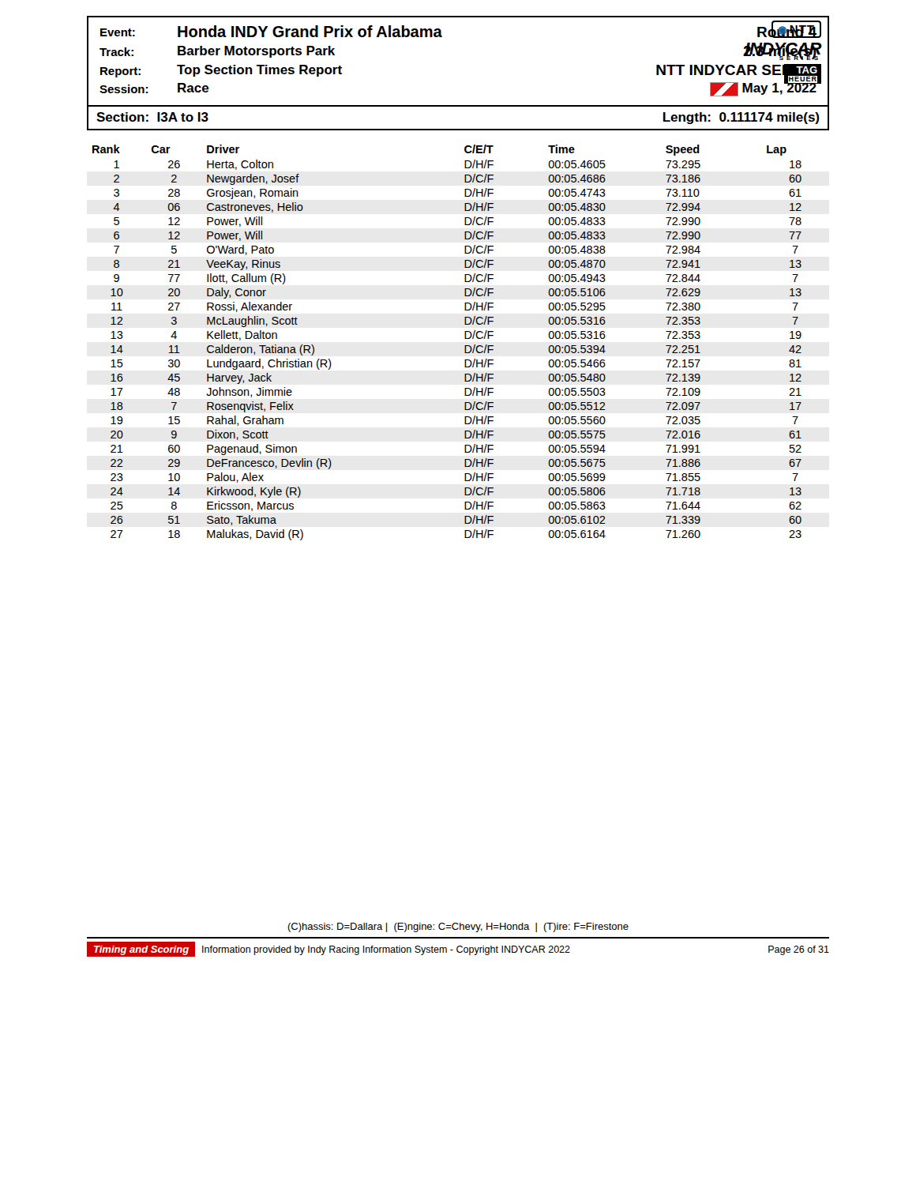◉NTT
INDYCARSERIES
TAGHEUER
| Event: | Honda INDY Grand Prix of Alabama | Round 4 |
| Track: | Barber Motorsports Park | 2.3 mile(s) |
| Report: | Top Section Times Report | NTT INDYCAR SERIES |
| Session: | Race | May 1, 2022 |
Section: I3A to I3
Length: 0.111174 mile(s)
| Rank | Car | Driver | C/E/T | Time | Speed | Lap |
| --- | --- | --- | --- | --- | --- | --- |
| 1 | 26 | Herta, Colton | D/H/F | 00:05.4605 | 73.295 | 18 |
| 2 | 2 | Newgarden, Josef | D/C/F | 00:05.4686 | 73.186 | 60 |
| 3 | 28 | Grosjean, Romain | D/H/F | 00:05.4743 | 73.110 | 61 |
| 4 | 06 | Castroneves, Helio | D/H/F | 00:05.4830 | 72.994 | 12 |
| 5 | 12 | Power, Will | D/C/F | 00:05.4833 | 72.990 | 78 |
| 6 | 12 | Power, Will | D/C/F | 00:05.4833 | 72.990 | 77 |
| 7 | 5 | O'Ward, Pato | D/C/F | 00:05.4838 | 72.984 | 7 |
| 8 | 21 | VeeKay, Rinus | D/C/F | 00:05.4870 | 72.941 | 13 |
| 9 | 77 | Ilott, Callum (R) | D/C/F | 00:05.4943 | 72.844 | 7 |
| 10 | 20 | Daly, Conor | D/C/F | 00:05.5106 | 72.629 | 13 |
| 11 | 27 | Rossi, Alexander | D/H/F | 00:05.5295 | 72.380 | 7 |
| 12 | 3 | McLaughlin, Scott | D/C/F | 00:05.5316 | 72.353 | 7 |
| 13 | 4 | Kellett, Dalton | D/C/F | 00:05.5316 | 72.353 | 19 |
| 14 | 11 | Calderon, Tatiana (R) | D/C/F | 00:05.5394 | 72.251 | 42 |
| 15 | 30 | Lundgaard, Christian (R) | D/H/F | 00:05.5466 | 72.157 | 81 |
| 16 | 45 | Harvey, Jack | D/H/F | 00:05.5480 | 72.139 | 12 |
| 17 | 48 | Johnson, Jimmie | D/H/F | 00:05.5503 | 72.109 | 21 |
| 18 | 7 | Rosenqvist, Felix | D/C/F | 00:05.5512 | 72.097 | 17 |
| 19 | 15 | Rahal, Graham | D/H/F | 00:05.5560 | 72.035 | 7 |
| 20 | 9 | Dixon, Scott | D/H/F | 00:05.5575 | 72.016 | 61 |
| 21 | 60 | Pagenaud, Simon | D/H/F | 00:05.5594 | 71.991 | 52 |
| 22 | 29 | DeFrancesco, Devlin (R) | D/H/F | 00:05.5675 | 71.886 | 67 |
| 23 | 10 | Palou, Alex | D/H/F | 00:05.5699 | 71.855 | 7 |
| 24 | 14 | Kirkwood, Kyle (R) | D/C/F | 00:05.5806 | 71.718 | 13 |
| 25 | 8 | Ericsson, Marcus | D/H/F | 00:05.5863 | 71.644 | 62 |
| 26 | 51 | Sato, Takuma | D/H/F | 00:05.6102 | 71.339 | 60 |
| 27 | 18 | Malukas, David (R) | D/H/F | 00:05.6164 | 71.260 | 23 |
(C)hassis: D=Dallara | (E)ngine: C=Chevy, H=Honda | (T)ire: F=Firestone
Timing and Scoring
Information provided by Indy Racing Information System - Copyright INDYCAR 2022
Page 26 of 31